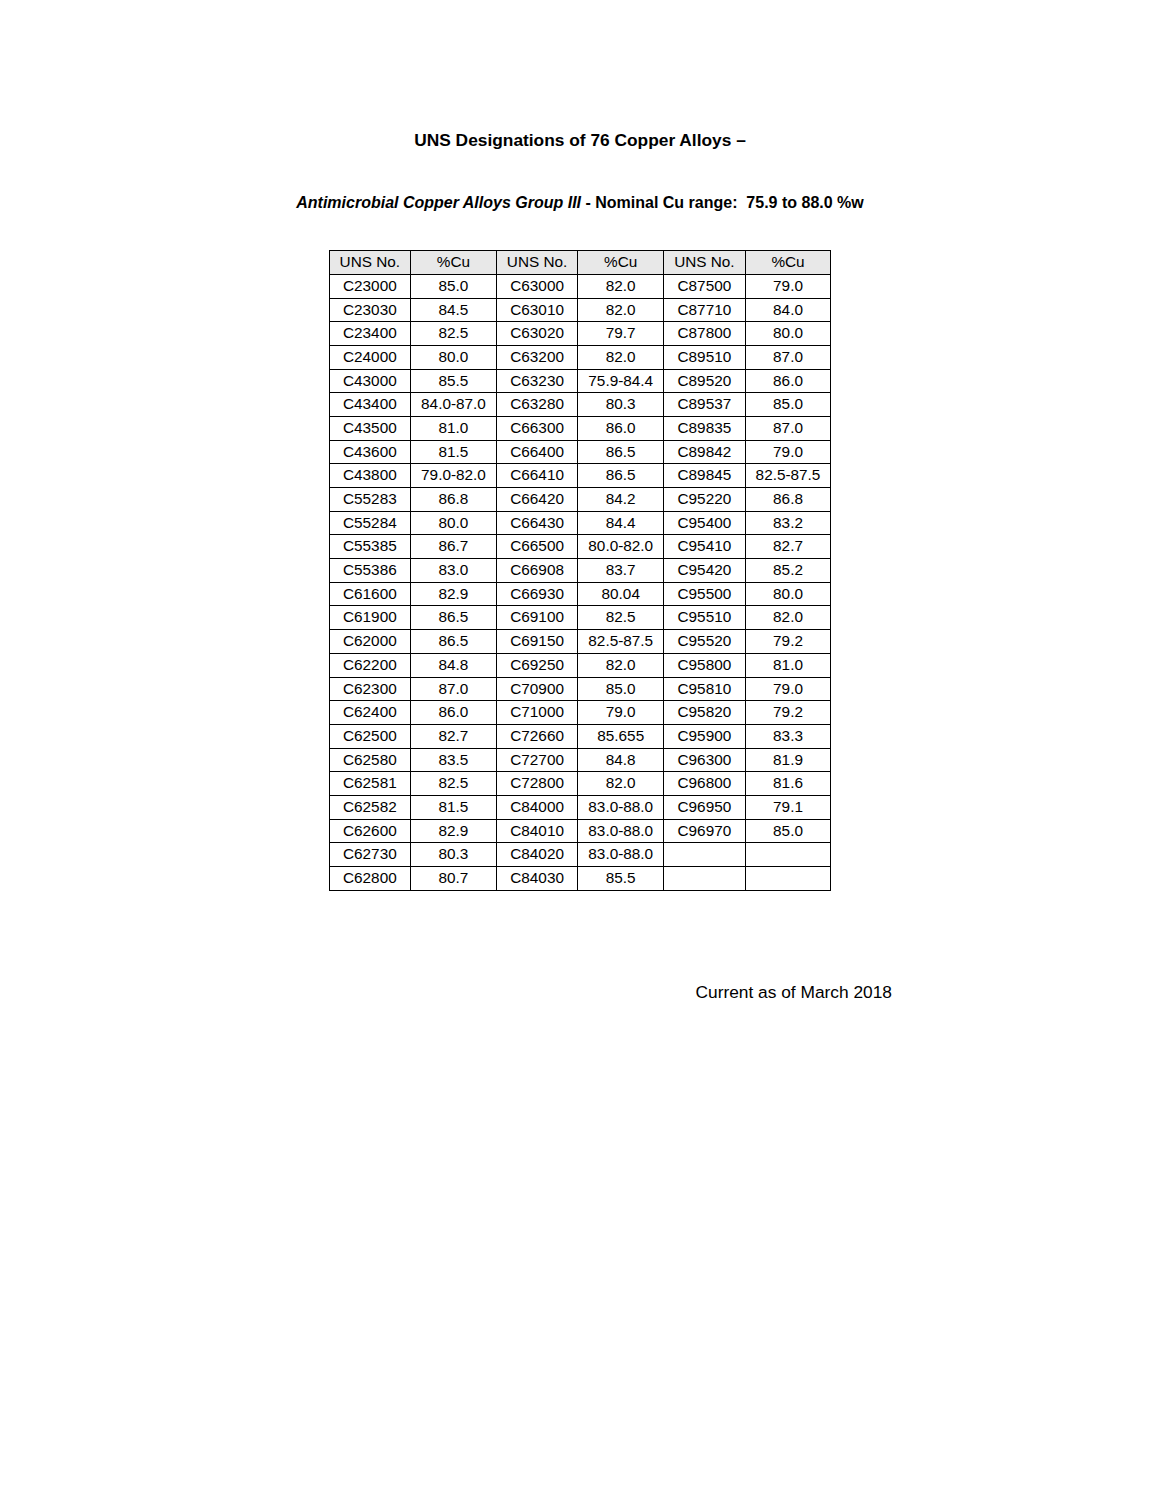UNS Designations of 76 Copper Alloys –
Antimicrobial Copper Alloys Group III - Nominal Cu range: 75.9 to 88.0 %w
| UNS No. | %Cu | UNS No. | %Cu | UNS No. | %Cu |
| --- | --- | --- | --- | --- | --- |
| C23000 | 85.0 | C63000 | 82.0 | C87500 | 79.0 |
| C23030 | 84.5 | C63010 | 82.0 | C87710 | 84.0 |
| C23400 | 82.5 | C63020 | 79.7 | C87800 | 80.0 |
| C24000 | 80.0 | C63200 | 82.0 | C89510 | 87.0 |
| C43000 | 85.5 | C63230 | 75.9-84.4 | C89520 | 86.0 |
| C43400 | 84.0-87.0 | C63280 | 80.3 | C89537 | 85.0 |
| C43500 | 81.0 | C66300 | 86.0 | C89835 | 87.0 |
| C43600 | 81.5 | C66400 | 86.5 | C89842 | 79.0 |
| C43800 | 79.0-82.0 | C66410 | 86.5 | C89845 | 82.5-87.5 |
| C55283 | 86.8 | C66420 | 84.2 | C95220 | 86.8 |
| C55284 | 80.0 | C66430 | 84.4 | C95400 | 83.2 |
| C55385 | 86.7 | C66500 | 80.0-82.0 | C95410 | 82.7 |
| C55386 | 83.0 | C66908 | 83.7 | C95420 | 85.2 |
| C61600 | 82.9 | C66930 | 80.04 | C95500 | 80.0 |
| C61900 | 86.5 | C69100 | 82.5 | C95510 | 82.0 |
| C62000 | 86.5 | C69150 | 82.5-87.5 | C95520 | 79.2 |
| C62200 | 84.8 | C69250 | 82.0 | C95800 | 81.0 |
| C62300 | 87.0 | C70900 | 85.0 | C95810 | 79.0 |
| C62400 | 86.0 | C71000 | 79.0 | C95820 | 79.2 |
| C62500 | 82.7 | C72660 | 85.655 | C95900 | 83.3 |
| C62580 | 83.5 | C72700 | 84.8 | C96300 | 81.9 |
| C62581 | 82.5 | C72800 | 82.0 | C96800 | 81.6 |
| C62582 | 81.5 | C84000 | 83.0-88.0 | C96950 | 79.1 |
| C62600 | 82.9 | C84010 | 83.0-88.0 | C96970 | 85.0 |
| C62730 | 80.3 | C84020 | 83.0-88.0 | | |
| C62800 | 80.7 | C84030 | 85.5 | | |
Current as of March 2018